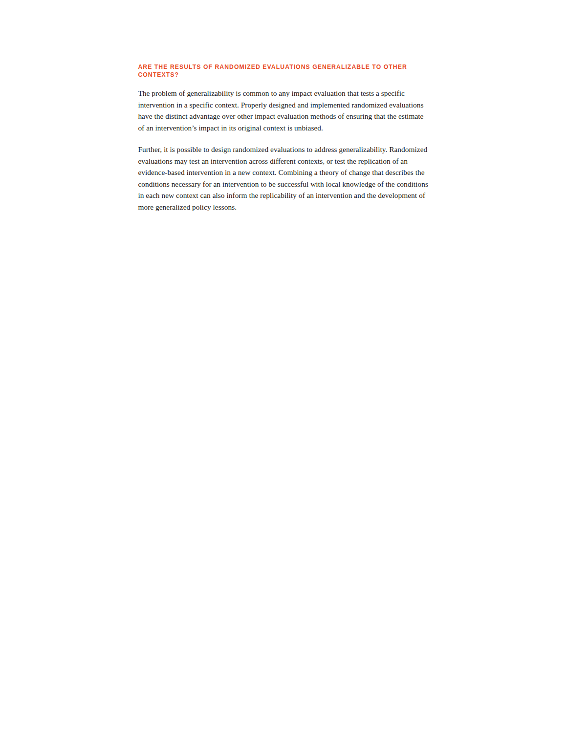Are the results of randomized evaluations generalizable to other contexts?
The problem of generalizability is common to any impact evaluation that tests a specific intervention in a specific context. Properly designed and implemented randomized evaluations have the distinct advantage over other impact evaluation methods of ensuring that the estimate of an intervention’s impact in its original context is unbiased.
Further, it is possible to design randomized evaluations to address generalizability. Randomized evaluations may test an intervention across different contexts, or test the replication of an evidence-based intervention in a new context. Combining a theory of change that describes the conditions necessary for an intervention to be successful with local knowledge of the conditions in each new context can also inform the replicability of an intervention and the development of more generalized policy lessons.